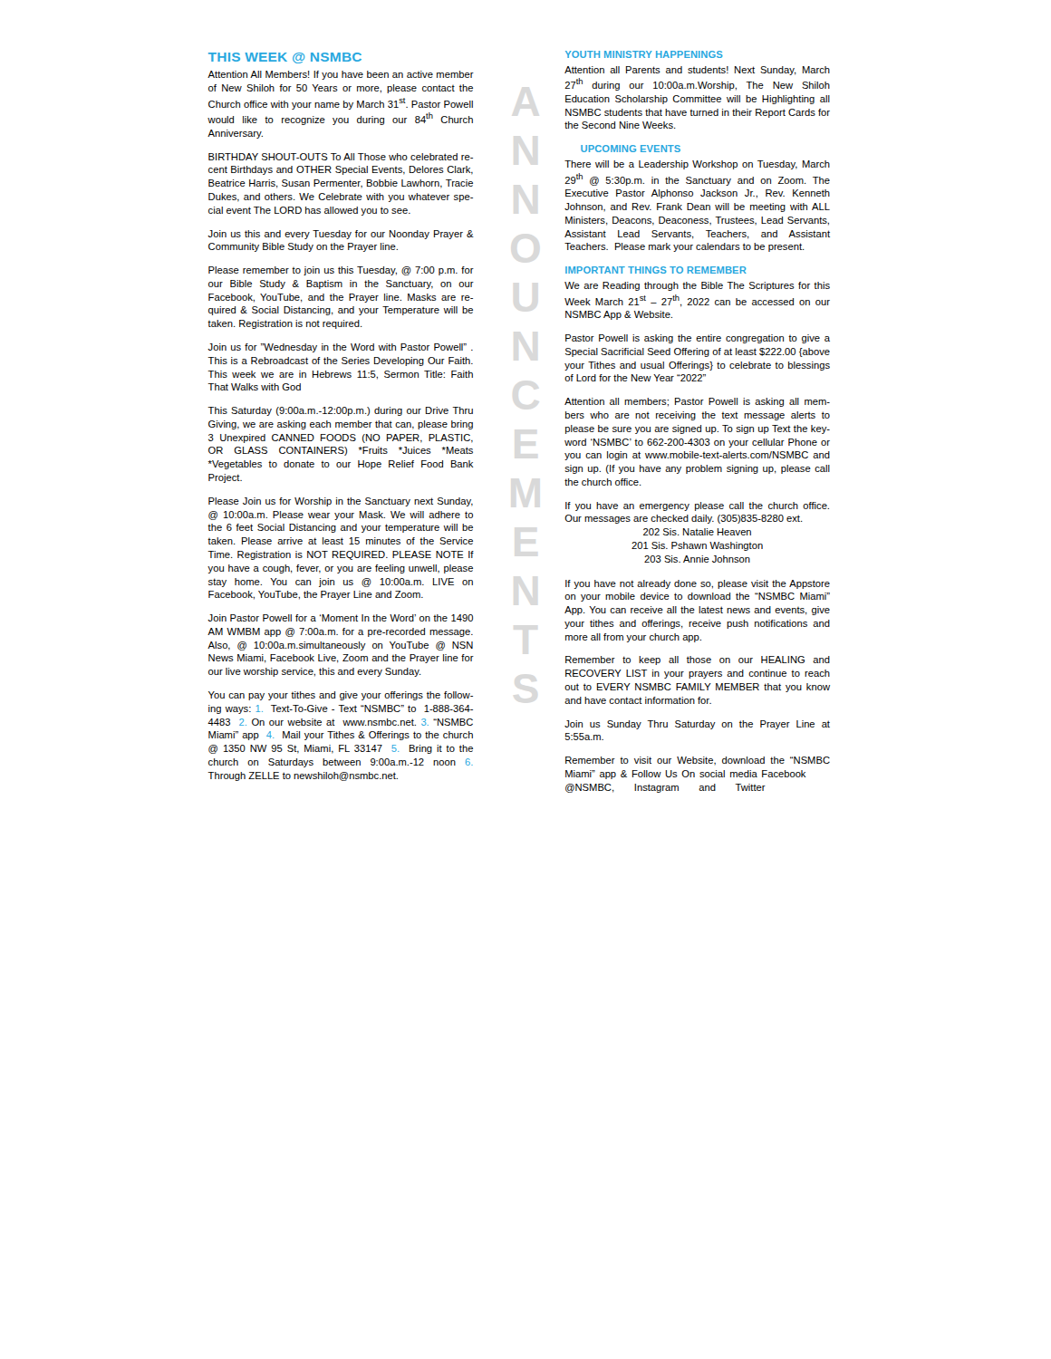ANNOUNCEMENTS
THIS WEEK @ NSMBC
Attention All Members! If you have been an active member of New Shiloh for 50 Years or more, please contact the Church office with your name by March 31st. Pastor Powell would like to recognize you during our 84th Church Anniversary.
BIRTHDAY SHOUT-OUTS To All Those who celebrated recent Birthdays and OTHER Special Events, Delores Clark, Beatrice Harris, Susan Permenter, Bobbie Lawhorn, Tracie Dukes, and others. We Celebrate with you whatever special event The LORD has allowed you to see.
Join us this and every Tuesday for our Noonday Prayer & Community Bible Study on the Prayer line.
Please remember to join us this Tuesday, @ 7:00 p.m. for our Bible Study & Baptism in the Sanctuary, on our Facebook, YouTube, and the Prayer line. Masks are required & Social Distancing, and your Temperature will be taken. Registration is not required.
Join us for ”Wednesday in the Word with Pastor Powell” . This is a Rebroadcast of the Series Developing Our Faith. This week we are in Hebrews 11:5, Sermon Title: Faith That Walks with God
This Saturday (9:00a.m.-12:00p.m.) during our Drive Thru Giving, we are asking each member that can, please bring 3 Unexpired CANNED FOODS (NO PAPER, PLASTIC, OR GLASS CONTAINERS) *Fruits *Juices *Meats *Vegetables to donate to our Hope Relief Food Bank Project.
Please Join us for Worship in the Sanctuary next Sunday, @ 10:00a.m. Please wear your Mask. We will adhere to the 6 feet Social Distancing and your temperature will be taken. Please arrive at least 15 minutes of the Service Time. Registration is NOT REQUIRED. PLEASE NOTE If you have a cough, fever, or you are feeling unwell, please stay home. You can join us @ 10:00a.m. LIVE on Facebook, YouTube, the Prayer Line and Zoom.
Join Pastor Powell for a ‘Moment In the Word’ on the 1490 AM WMBM app @ 7:00a.m. for a pre-recorded message. Also, @ 10:00a.m.simultaneously on YouTube @ NSN News Miami, Facebook Live, Zoom and the Prayer line for our live worship service, this and every Sunday.
You can pay your tithes and give your offerings the following ways: 1. Text-To-Give - Text “NSMBC” to 1-888-364-4483 2. On our website at www.nsmbc.net. 3. “NSMBC Miami” app 4. Mail your Tithes & Offerings to the church @ 1350 NW 95 St, Miami, FL 33147 5. Bring it to the church on Saturdays between 9:00a.m.-12 noon 6. Through ZELLE to newshiloh@nsmbc.net.
Youth Ministry Happenings
Attention all Parents and students! Next Sunday, March 27th during our 10:00a.m.Worship, The New Shiloh Education Scholarship Committee will be Highlighting all NSMBC students that have turned in their Report Cards for the Second Nine Weeks.
Upcoming Events
There will be a Leadership Workshop on Tuesday, March 29th @ 5:30p.m. in the Sanctuary and on Zoom. The Executive Pastor Alphonso Jackson Jr., Rev. Kenneth Johnson, and Rev. Frank Dean will be meeting with ALL Ministers, Deacons, Deaconess, Trustees, Lead Servants, Assistant Lead Servants, Teachers, and Assistant Teachers. Please mark your calendars to be present.
Important Things To Remember
We are Reading through the Bible The Scriptures for this Week March 21st – 27th, 2022 can be accessed on our NSMBC App & Website.
Pastor Powell is asking the entire congregation to give a Special Sacrificial Seed Offering of at least $222.00 {above your Tithes and usual Offerings} to celebrate to blessings of Lord for the New Year “2022”
Attention all members; Pastor Powell is asking all members who are not receiving the text message alerts to please be sure you are signed up. To sign up Text the keyword ‘NSMBC’ to 662-200-4303 on your cellular Phone or you can login at www.mobile-text-alerts.com/NSMBC and sign up. (If you have any problem signing up, please call the church office.
If you have an emergency please call the church office. Our messages are checked daily. (305)835-8280 ext.
202 Sis. Natalie Heaven
201 Sis. Pshawn Washington
203 Sis. Annie Johnson
If you have not already done so, please visit the Appstore on your mobile device to download the “NSMBC Miami” App. You can receive all the latest news and events, give your tithes and offerings, receive push notifications and more all from your church app.
Remember to keep all those on our HEALING and RECOVERY LIST in your prayers and continue to reach out to EVERY NSMBC FAMILY MEMBER that you know and have contact information for.
Join us Sunday Thru Saturday on the Prayer Line at 5:55a.m.
Remember to visit our Website, download the “NSMBC Miami” app & Follow Us On social media Facebook @NSMBC, Instagram and Twitter